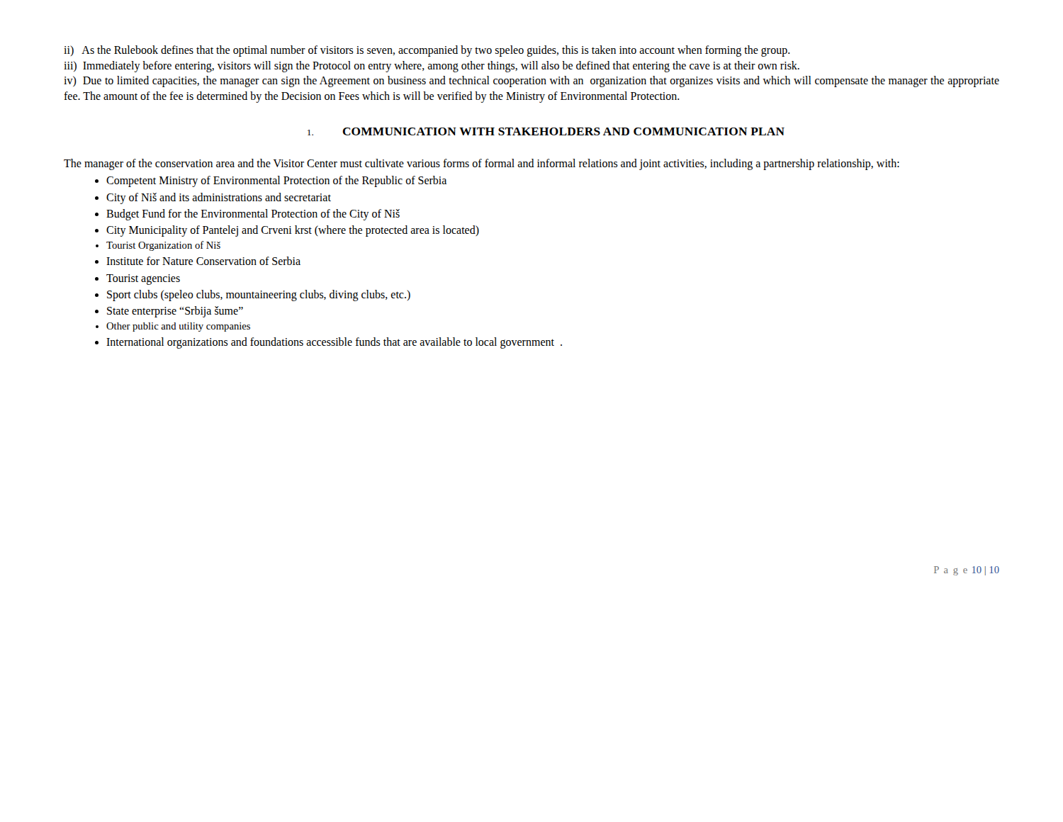ii) As the Rulebook defines that the optimal number of visitors is seven, accompanied by two speleo guides, this is taken into account when forming the group.
iii) Immediately before entering, visitors will sign the Protocol on entry where, among other things, will also be defined that entering the cave is at their own risk.
iv) Due to limited capacities, the manager can sign the Agreement on business and technical cooperation with an organization that organizes visits and which will compensate the manager the appropriate fee. The amount of the fee is determined by the Decision on Fees which is will be verified by the Ministry of Environmental Protection.
1. COMMUNICATION WITH STAKEHOLDERS AND COMMUNICATION PLAN
The manager of the conservation area and the Visitor Center must cultivate various forms of formal and informal relations and joint activities, including a partnership relationship, with:
Competent Ministry of Environmental Protection of the Republic of Serbia
City of Niš and its administrations and secretariat
Budget Fund for the Environmental Protection of the City of Niš
City Municipality of Pantelej and Crveni krst (where the protected area is located)
Tourist Organization of Niš
Institute for Nature Conservation of Serbia
Tourist agencies
Sport clubs (speleo clubs, mountaineering clubs, diving clubs, etc.)
State enterprise “Srbija šume”
Other public and utility companies
International organizations and foundations accessible funds that are available to local government .
P a g e 10 | 10